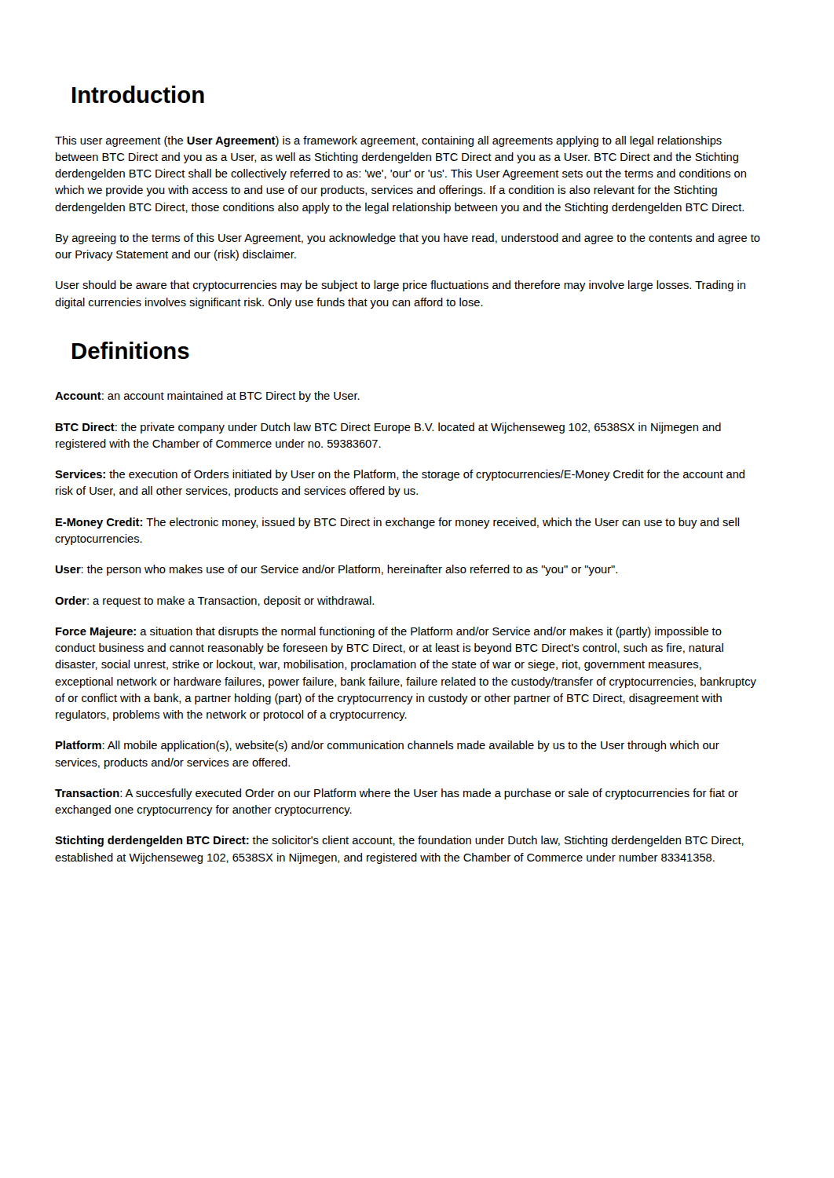Introduction
This user agreement (the User Agreement) is a framework agreement, containing all agreements applying to all legal relationships between BTC Direct and you as a User, as well as Stichting derdengelden BTC Direct and you as a User. BTC Direct and the Stichting derdengelden BTC Direct shall be collectively referred to as: 'we', 'our' or 'us'. This User Agreement sets out the terms and conditions on which we provide you with access to and use of our products, services and offerings. If a condition is also relevant for the Stichting derdengelden BTC Direct, those conditions also apply to the legal relationship between you and the Stichting derdengelden BTC Direct.
By agreeing to the terms of this User Agreement, you acknowledge that you have read, understood and agree to the contents and agree to our Privacy Statement and our (risk) disclaimer.
User should be aware that cryptocurrencies may be subject to large price fluctuations and therefore may involve large losses. Trading in digital currencies involves significant risk. Only use funds that you can afford to lose.
Definitions
Account: an account maintained at BTC Direct by the User.
BTC Direct: the private company under Dutch law BTC Direct Europe B.V. located at Wijchenseweg 102, 6538SX in Nijmegen and registered with the Chamber of Commerce under no. 59383607.
Services: the execution of Orders initiated by User on the Platform, the storage of cryptocurrencies/E-Money Credit for the account and risk of User, and all other services, products and services offered by us.
E-Money Credit: The electronic money, issued by BTC Direct in exchange for money received, which the User can use to buy and sell cryptocurrencies.
User: the person who makes use of our Service and/or Platform, hereinafter also referred to as "you" or "your".
Order: a request to make a Transaction, deposit or withdrawal.
Force Majeure: a situation that disrupts the normal functioning of the Platform and/or Service and/or makes it (partly) impossible to conduct business and cannot reasonably be foreseen by BTC Direct, or at least is beyond BTC Direct's control, such as fire, natural disaster, social unrest, strike or lockout, war, mobilisation, proclamation of the state of war or siege, riot, government measures, exceptional network or hardware failures, power failure, bank failure, failure related to the custody/transfer of cryptocurrencies, bankruptcy of or conflict with a bank, a partner holding (part) of the cryptocurrency in custody or other partner of BTC Direct, disagreement with regulators, problems with the network or protocol of a cryptocurrency.
Platform: All mobile application(s), website(s) and/or communication channels made available by us to the User through which our services, products and/or services are offered.
Transaction: A succesfully executed Order on our Platform where the User has made a purchase or sale of cryptocurrencies for fiat or exchanged one cryptocurrency for another cryptocurrency.
Stichting derdengelden BTC Direct: the solicitor's client account, the foundation under Dutch law, Stichting derdengelden BTC Direct, established at Wijchenseweg 102, 6538SX in Nijmegen, and registered with the Chamber of Commerce under number 83341358.